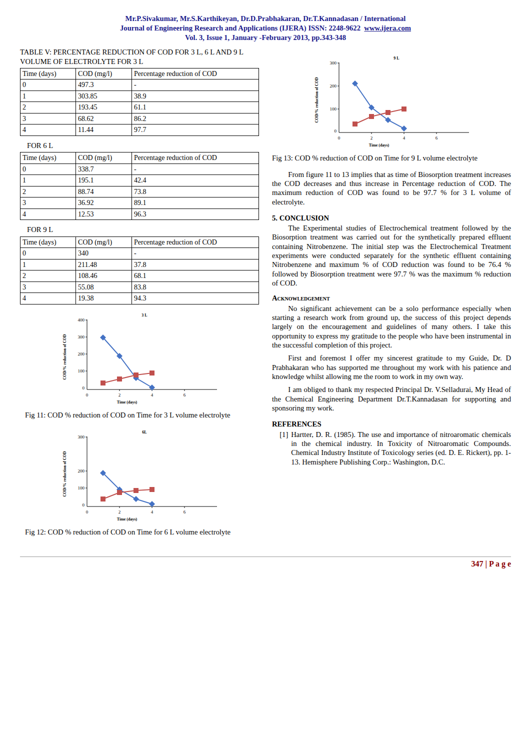Mr.P.Sivakumar, Mr.S.Karthikeyan, Dr.D.Prabhakaran, Dr.T.Kannadasan / International
Journal of Engineering Research and Applications (IJERA) ISSN: 2248-9622 www.ijera.com
Vol. 3, Issue 1, January -February 2013, pp.343-348
TABLE V: PERCENTAGE REDUCTION OF COD FOR 3 L, 6 L AND 9 L VOLUME OF ELECTROLYTE FOR 3 L
| Time (days) | COD (mg/l) | Percentage reduction of COD |
| 0 | 497.3 | - |
| 1 | 303.85 | 38.9 |
| 2 | 193.45 | 61.1 |
| 3 | 68.62 | 86.2 |
| 4 | 11.44 | 97.7 |
FOR 6 L
| Time (days) | COD (mg/l) | Percentage reduction of COD |
| 0 | 338.7 | - |
| 1 | 195.1 | 42.4 |
| 2 | 88.74 | 73.8 |
| 3 | 36.92 | 89.1 |
| 4 | 12.53 | 96.3 |
FOR 9 L
| Time (days) | COD (mg/l) | Percentage reduction of COD |
| 0 | 340 | - |
| 1 | 211.48 | 37.8 |
| 2 | 108.46 | 68.1 |
| 3 | 55.08 | 83.8 |
| 4 | 19.38 | 94.3 |
3 L 400 300 200 100 0 0 2 4 6 COD/% reduction of COD Time (days)
Fig 11: COD % reduction of COD on Time for 3 L volume electrolyte
6L 300 200 100 0 0 2 4 6 COD/% reduction of COD Time (days)
Fig 12: COD % reduction of COD on Time for 6 L volume electrolyte
9 L 300 200 100 0 0 2 4 6 COD/% reduction of COD Time (days)
Fig 13: COD % reduction of COD on Time for 9 L volume electrolyte
From figure 11 to 13 implies that as time of Biosorption treatment increases the COD decreases and thus increase in Percentage reduction of COD. The maximum reduction of COD was found to be 97.7 % for 3 L volume of electrolyte.
5. CONCLUSION
The Experimental studies of Electrochemical treatment followed by the Biosorption treatment was carried out for the synthetically prepared effluent containing Nitrobenzene. The initial step was the Electrochemical Treatment experiments were conducted separately for the synthetic effluent containing Nitrobenzene and maximum % of COD reduction was found to be 76.4 % followed by Biosorption treatment were 97.7 % was the maximum % reduction of COD.
Acknowledgement
No significant achievement can be a solo performance especially when starting a research work from ground up, the success of this project depends largely on the encouragement and guidelines of many others. I take this opportunity to express my gratitude to the people who have been instrumental in the successful completion of this project.
First and foremost I offer my sincerest gratitude to my Guide, Dr. D Prabhakaran who has supported me throughout my work with his patience and knowledge whilst allowing me the room to work in my own way.
I am obliged to thank my respected Principal Dr. V.Selladurai, My Head of the Chemical Engineering Department Dr.T.Kannadasan for supporting and sponsoring my work.
REFERENCES
[1] Hartter, D. R. (1985). The use and importance of nitroaromatic chemicals in the chemical industry. In Toxicity of Nitroaromatic Compounds. Chemical Industry Institute of Toxicology series (ed. D. E. Rickert), pp. 1-13. Hemisphere Publishing Corp.: Washington, D.C.
347 | P a g e